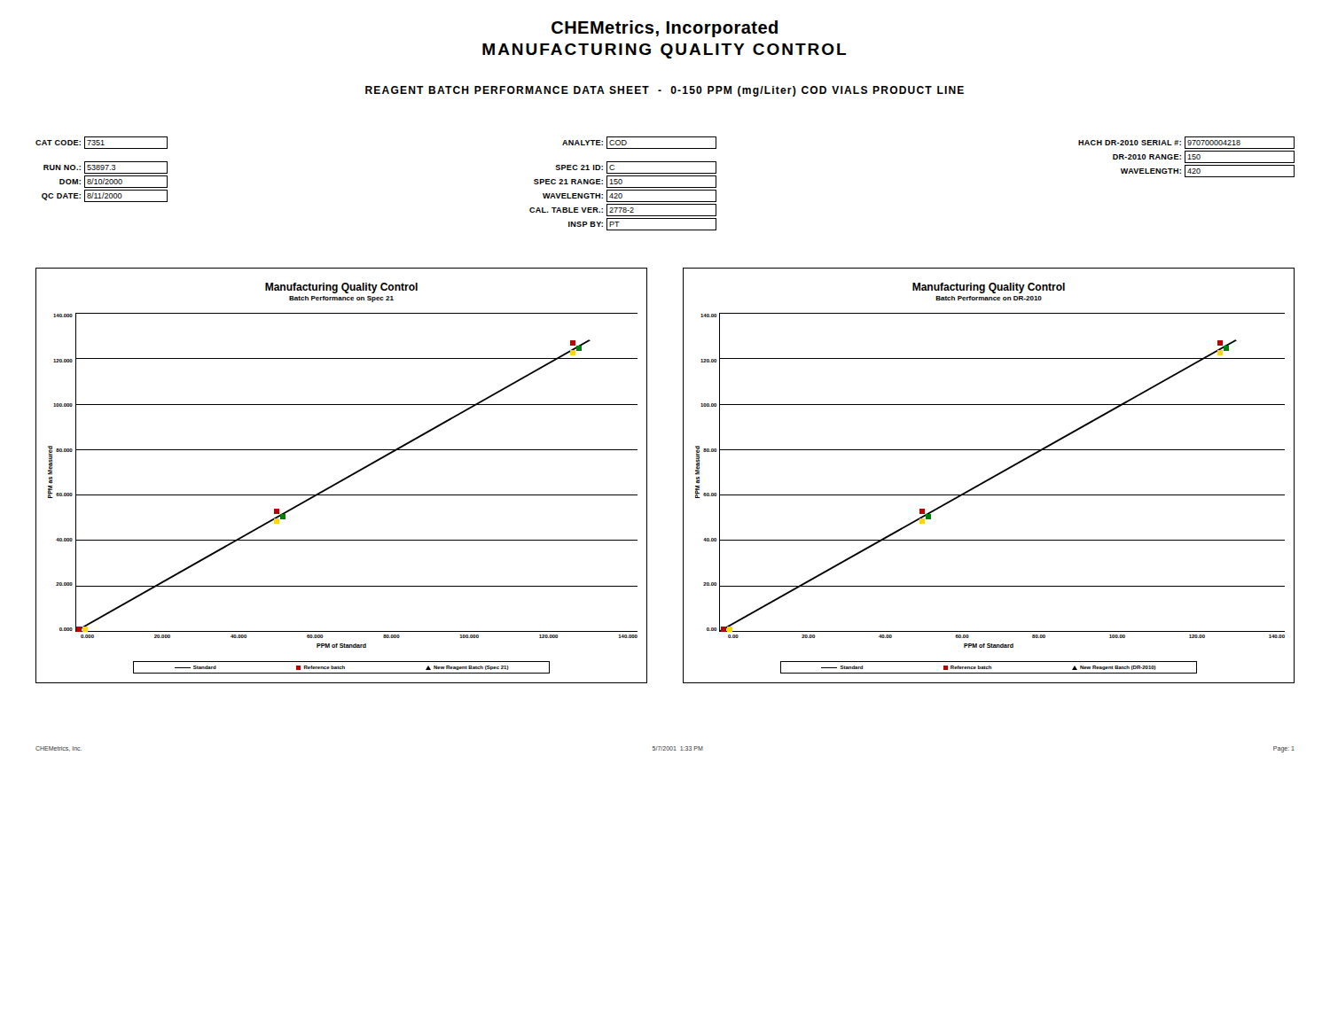CHEMetrics, Incorporated
MANUFACTURING QUALITY CONTROL
REAGENT BATCH PERFORMANCE DATA SHEET - 0-150 PPM (mg/Liter) COD VIALS PRODUCT LINE
| CAT CODE: | 7351 |
| RUN NO.: | 53897.3 |
| DOM: | 8/10/2000 |
| QC DATE: | 8/11/2000 |
| ANALYTE: | COD |
| SPEC 21 ID: | C |
| SPEC 21 RANGE: | 150 |
| WAVELENGTH: | 420 |
| CAL. TABLE VER.: | 2778-2 |
| INSP BY: | PT |
| HACH DR-2010 SERIAL #: | 970700004218 |
| DR-2010 RANGE: | 150 |
| WAVELENGTH: | 420 |
Manufacturing Quality Control
Batch Performance on Spec 21
PPM as Measured
140.000
120.000
100.000
80.000
60.000
40.000
20.000
0.000
0.00020.00040.00060.000 80.000100.000120.000140.000
PPM of Standard
Standard Reference batch New Reagent Batch (Spec 21)
Manufacturing Quality Control
Batch Performance on DR-2010
PPM as Measured
140.00
120.00
100.00
80.00
60.00
40.00
20.00
0.00
0.0020.0040.0060.00 80.00100.00120.00140.00
PPM of Standard
Standard Reference batch New Reagent Batch (DR-2010)
CHEMetrics, Inc.
5/7/2001 1:33 PM
Page: 1